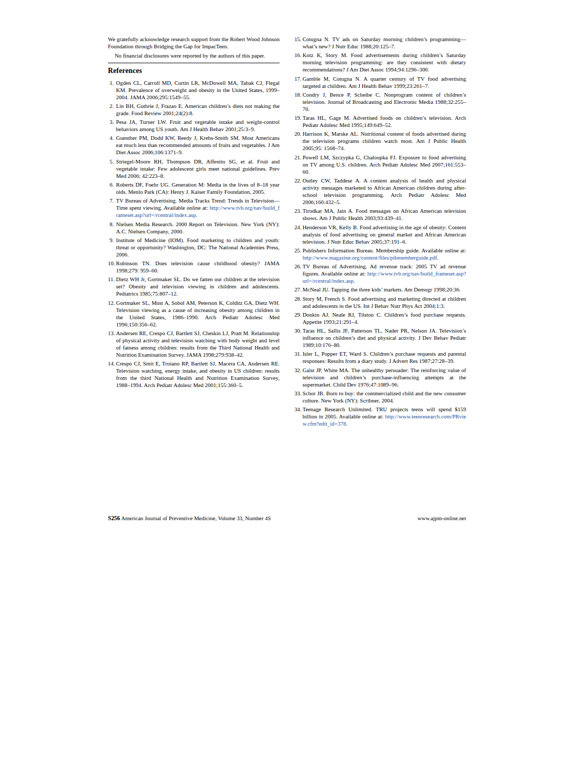We gratefully acknowledge research support from the Robert Wood Johnson Foundation through Bridging the Gap for ImpacTeen.
No financial disclosures were reported by the authors of this paper.
References
Ogden CL, Carroll MD, Curtin LR, McDowell MA, Tabak CJ, Flegal KM. Prevalence of overweight and obesity in the United States, 1999–2004. JAMA 2006;295:1549–55.
Lin BH, Guthrie J, Frazao E. American children’s diets not making the grade. Food Review 2001;24(2):8.
Pesa JA, Turner LW. Fruit and vegetable intake and weight-control behaviors among US youth. Am J Health Behav 2001;25:3–9.
Guenther PM, Dodd KW, Reedy J, Krebs-Smith SM. Most Americans eat much less than recommended amounts of fruits and vegetables. J Am Diet Assoc 2006;106:1371–9.
Striegel-Moore RH, Thompson DR, Affenito SG, et al. Fruit and vegetable intake: Few adolescent girls meet national guidelines. Prev Med 2006; 42:223–8.
Roberts DF, Foehr UG. Generation M: Media in the lives of 8–18 year olds. Menlo Park (CA): Henry J. Kaiser Family Foundation, 2005.
TV Bureau of Advertising. Media Tracks Trend: Trends in Television—Time spent viewing. Available online at: http://www.tvb.org/nav/build_frameset.asp?url=/rcentral/index.asp.
Nielsen Media Research. 2000 Report on Television. New York (NY): A.C. Nielsen Company, 2000.
Institute of Medicine (IOM). Food marketing to children and youth: threat or opportunity? Washington, DC: The National Academies Press, 2006.
Robinson TN. Does television cause childhood obesity? JAMA 1998;279: 959–60.
Dietz WH Jr, Gortmaker SL. Do we fatten our children at the television set? Obesity and television viewing in children and adolescents. Pediatrics 1985;75:807–12.
Gortmaker SL, Must A, Sobol AM, Peterson K, Colditz GA, Dietz WH. Television viewing as a cause of increasing obesity among children in the United States, 1986–1990. Arch Pediatr Adolesc Med 1996;150:356–62.
Andersen RE, Crespo CJ, Bartlett SJ, Cheskin LJ, Pratt M. Relationship of physical activity and television watching with body weight and level of fatness among children: results from the Third National Health and Nutrition Examination Survey. JAMA 1998;279:938–42.
Crespo CJ, Smit E, Troiano RP, Bartlett SJ, Macera CA, Andersen RE. Television watching, energy intake, and obesity in US children: results from the third National Health and Nutrition Examination Survey, 1988–1994. Arch Pediatr Adolesc Med 2001;155:360–5.
Cotugna N. TV ads on Saturday morning children’s programming—what’s new? J Nutr Educ 1988;20:125–7.
Kotz K, Story M. Food advertisements during children’s Saturday morning television programming: are they consistent with dietary recommendations? J Am Diet Assoc 1994;94:1296–300.
Gamble M, Cotugna N. A quarter century of TV food advertising targeted at children. Am J Health Behav 1999;23:261–7.
Condry J, Bence P, Scheibe C. Nonprogram content of children’s television. Journal of Broadcasting and Electronic Media 1988;32:255–70.
Taras HL, Gage M. Advertised foods on children’s television. Arch Pediatr Adolesc Med 1995;149:649–52.
Harrison K, Marske AL. Nutritional content of foods advertised during the television programs children watch most. Am J Public Health 2005;95: 1568–74.
Powell LM, Szczypka G, Chaloupka FJ. Exposure to food advertising on TV among U.S. children. Arch Pediatr Adolesc Med 2007;161:553–60.
Outley CW, Taddese A. A content analysis of health and physical activity messages marketed to African American children during after-school television programming. Arch Pediatr Adolesc Med 2006;160:432–5.
Tirodkar MA, Jain A. Food messages on African American television shows. Am J Public Health 2003;93:439–41.
Henderson VR, Kelly B. Food advertising in the age of obesity: Content analysis of food advertising on general market and African American television. J Nutr Educ Behav 2005;37:191–6.
Publishers Information Bureau. Membership guide. Available online at: http://www.magazine.org/content/files/pibmemberguide.pdf.
TV Bureau of Advertising. Ad revenue track: 2005 TV ad revenue figures. Available online at: http://www.tvb.org/nav/build_frameset.asp?url=/rcentral/index.asp.
McNeal JU. Tapping the three kids’ markets. Am Demogr 1998;20:36.
Story M, French S. Food advertising and marketing directed at children and adolescents in the US. Int J Behav Nutr Phys Act 2004;1:3.
Donkin AJ, Neale RJ, Tilston C. Children’s food purchase requests. Appetite 1993;21:291–4.
Taras HL, Sallis JF, Patterson TL, Nader PR, Nelson JA. Television’s influence on children’s diet and physical activity. J Dev Behav Pediatr 1989;10:176–80.
Isler L, Popper ET, Ward S. Children’s purchase requests and parental responses: Results from a diary study. J Advert Res 1987;27:28–39.
Galst JP, White MA. The unhealthy persuader: The reinforcing value of television and children’s purchase-influencing attempts at the supermarket. Child Dev 1976;47:1089–96.
Schor JB. Born to buy: the commercialized child and the new consumer culture. New York (NY): Scribner, 2004.
Teenage Research Unlimited. TRU projects teens will spend $159 billion in 2005. Available online at: http://www.teenresearch.com/PRview.cfm?edit_id=378.
S256 American Journal of Preventive Medicine, Volume 33, Number 4S
www.ajpm-online.net